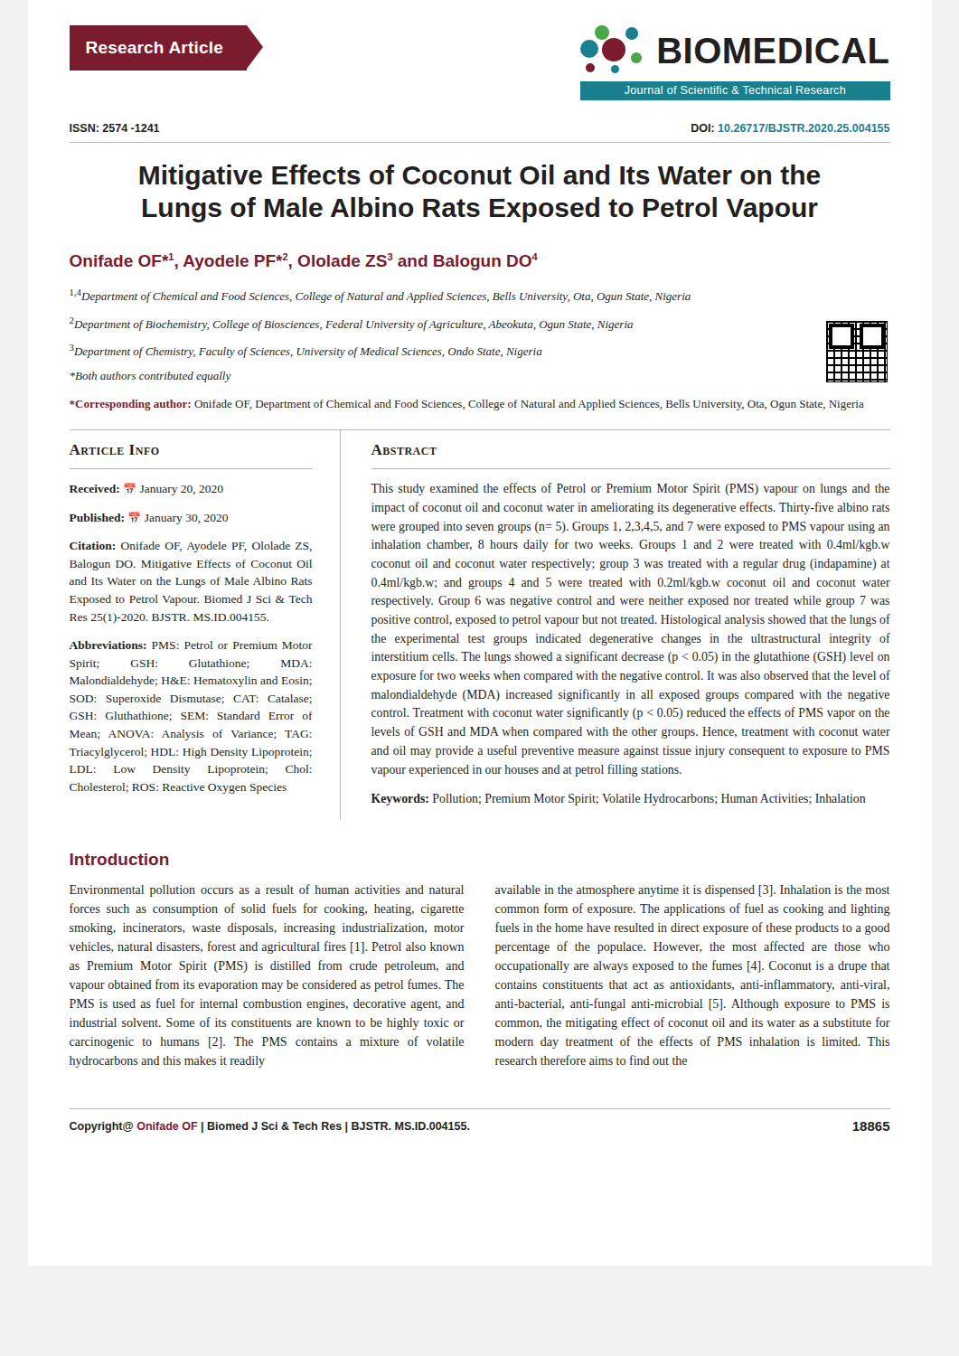Research Article
BIOMEDICAL
Journal of Scientific & Technical Research
ISSN: 2574 -1241
DOI: 10.26717/BJSTR.2020.25.004155
Mitigative Effects of Coconut Oil and Its Water on the
Lungs of Male Albino Rats Exposed to Petrol Vapour
Onifade OF*1, Ayodele PF*2, Ololade ZS3 and Balogun DO4
1,4Department of Chemical and Food Sciences, College of Natural and Applied Sciences, Bells University, Ota, Ogun State, Nigeria
2Department of Biochemistry, College of Biosciences, Federal University of Agriculture, Abeokuta, Ogun State, Nigeria
3Department of Chemistry, Faculty of Sciences, University of Medical Sciences, Ondo State, Nigeria
*Both authors contributed equally
*Corresponding author: Onifade OF, Department of Chemical and Food Sciences, College of Natural and Applied Sciences, Bells University, Ota, Ogun State, Nigeria
Article Info
Received: 📅 January 20, 2020
Published: 📅 January 30, 2020
Citation: Onifade OF, Ayodele PF, Ololade ZS, Balogun DO. Mitigative Effects of Coconut Oil and Its Water on the Lungs of Male Albino Rats Exposed to Petrol Vapour. Biomed J Sci & Tech Res 25(1)-2020. BJSTR. MS.ID.004155.
Abbreviations: PMS: Petrol or Premium Motor Spirit; GSH: Glutathione; MDA: Malondialdehyde; H&E: Hematoxylin and Eosin; SOD: Superoxide Dismutase; CAT: Catalase; GSH: Gluthathione; SEM: Standard Error of Mean; ANOVA: Analysis of Variance; TAG: Triacylglycerol; HDL: High Density Lipoprotein; LDL: Low Density Lipoprotein; Chol: Cholesterol; ROS: Reactive Oxygen Species
Abstract
This study examined the effects of Petrol or Premium Motor Spirit (PMS) vapour on lungs and the impact of coconut oil and coconut water in ameliorating its degenerative effects. Thirty-five albino rats were grouped into seven groups (n= 5). Groups 1, 2,3,4,5, and 7 were exposed to PMS vapour using an inhalation chamber, 8 hours daily for two weeks. Groups 1 and 2 were treated with 0.4ml/kgb.w coconut oil and coconut water respectively; group 3 was treated with a regular drug (indapamine) at 0.4ml/kgb.w; and groups 4 and 5 were treated with 0.2ml/kgb.w coconut oil and coconut water respectively. Group 6 was negative control and were neither exposed nor treated while group 7 was positive control, exposed to petrol vapour but not treated. Histological analysis showed that the lungs of the experimental test groups indicated degenerative changes in the ultrastructural integrity of interstitium cells. The lungs showed a significant decrease (p < 0.05) in the glutathione (GSH) level on exposure for two weeks when compared with the negative control. It was also observed that the level of malondialdehyde (MDA) increased significantly in all exposed groups compared with the negative control. Treatment with coconut water significantly (p < 0.05) reduced the effects of PMS vapor on the levels of GSH and MDA when compared with the other groups. Hence, treatment with coconut water and oil may provide a useful preventive measure against tissue injury consequent to exposure to PMS vapour experienced in our houses and at petrol filling stations.
Keywords: Pollution; Premium Motor Spirit; Volatile Hydrocarbons; Human Activities; Inhalation
Introduction
Environmental pollution occurs as a result of human activities and natural forces such as consumption of solid fuels for cooking, heating, cigarette smoking, incinerators, waste disposals, increasing industrialization, motor vehicles, natural disasters, forest and agricultural fires [1]. Petrol also known as Premium Motor Spirit (PMS) is distilled from crude petroleum, and vapour obtained from its evaporation may be considered as petrol fumes. The PMS is used as fuel for internal combustion engines, decorative agent, and industrial solvent. Some of its constituents are known to be highly toxic or carcinogenic to humans [2]. The PMS contains a mixture of volatile hydrocarbons and this makes it readily
available in the atmosphere anytime it is dispensed [3]. Inhalation is the most common form of exposure. The applications of fuel as cooking and lighting fuels in the home have resulted in direct exposure of these products to a good percentage of the populace. However, the most affected are those who occupationally are always exposed to the fumes [4]. Coconut is a drupe that contains constituents that act as antioxidants, anti-inflammatory, anti-viral, anti-bacterial, anti-fungal anti-microbial [5]. Although exposure to PMS is common, the mitigating effect of coconut oil and its water as a substitute for modern day treatment of the effects of PMS inhalation is limited. This research therefore aims to find out the
Copyright@ Onifade OF | Biomed J Sci & Tech Res | BJSTR. MS.ID.004155.
18865